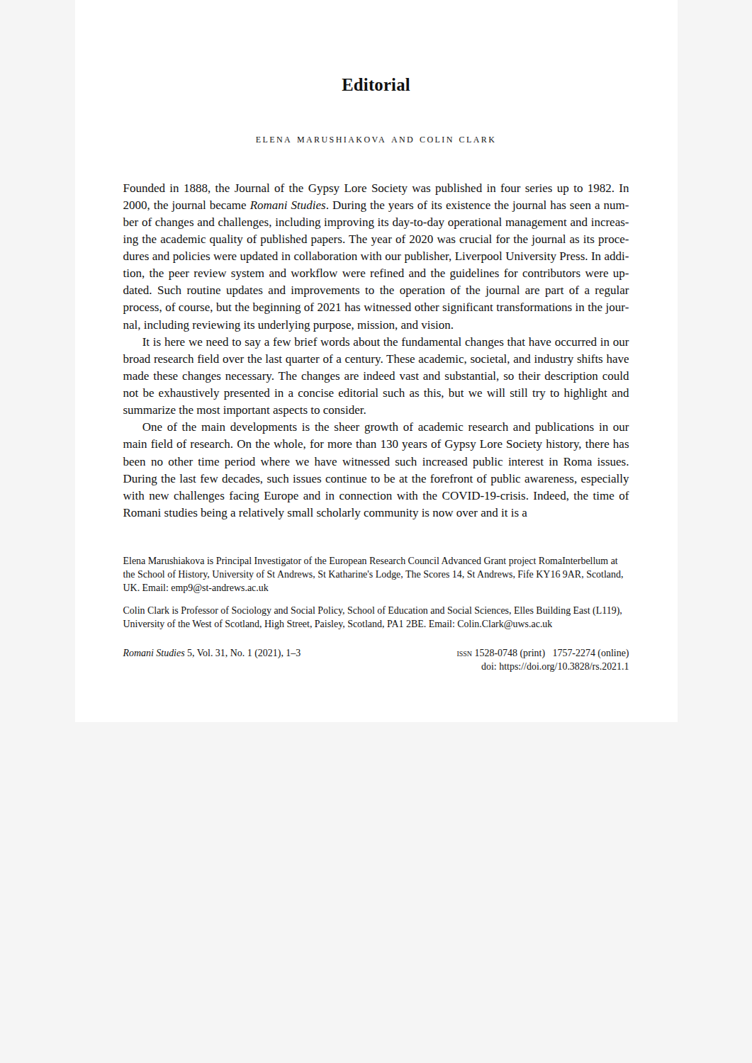Editorial
Elena Marushiakova and Colin Clark
Founded in 1888, the Journal of the Gypsy Lore Society was published in four series up to 1982. In 2000, the journal became Romani Studies. During the years of its existence the journal has seen a number of changes and challenges, including improving its day-to-day operational management and increasing the academic quality of published papers. The year of 2020 was crucial for the journal as its procedures and policies were updated in collaboration with our publisher, Liverpool University Press. In addition, the peer review system and workflow were refined and the guidelines for contributors were updated. Such routine updates and improvements to the operation of the journal are part of a regular process, of course, but the beginning of 2021 has witnessed other significant transformations in the journal, including reviewing its underlying purpose, mission, and vision.
It is here we need to say a few brief words about the fundamental changes that have occurred in our broad research field over the last quarter of a century. These academic, societal, and industry shifts have made these changes necessary. The changes are indeed vast and substantial, so their description could not be exhaustively presented in a concise editorial such as this, but we will still try to highlight and summarize the most important aspects to consider.
One of the main developments is the sheer growth of academic research and publications in our main field of research. On the whole, for more than 130 years of Gypsy Lore Society history, there has been no other time period where we have witnessed such increased public interest in Roma issues. During the last few decades, such issues continue to be at the forefront of public awareness, especially with new challenges facing Europe and in connection with the COVID-19-crisis. Indeed, the time of Romani studies being a relatively small scholarly community is now over and it is a
Elena Marushiakova is Principal Investigator of the European Research Council Advanced Grant project RomaInterbellum at the School of History, University of St Andrews, St Katharine's Lodge, The Scores 14, St Andrews, Fife KY16 9AR, Scotland, UK. Email: emp9@st-andrews.ac.uk
Colin Clark is Professor of Sociology and Social Policy, School of Education and Social Sciences, Elles Building East (L119), University of the West of Scotland, High Street, Paisley, Scotland, PA1 2BE. Email: Colin.Clark@uws.ac.uk
Romani Studies 5, Vol. 31, No. 1 (2021), 1–3
issn 1528-0748 (print) 1757-2274 (online)
doi: https://doi.org/10.3828/rs.2021.1